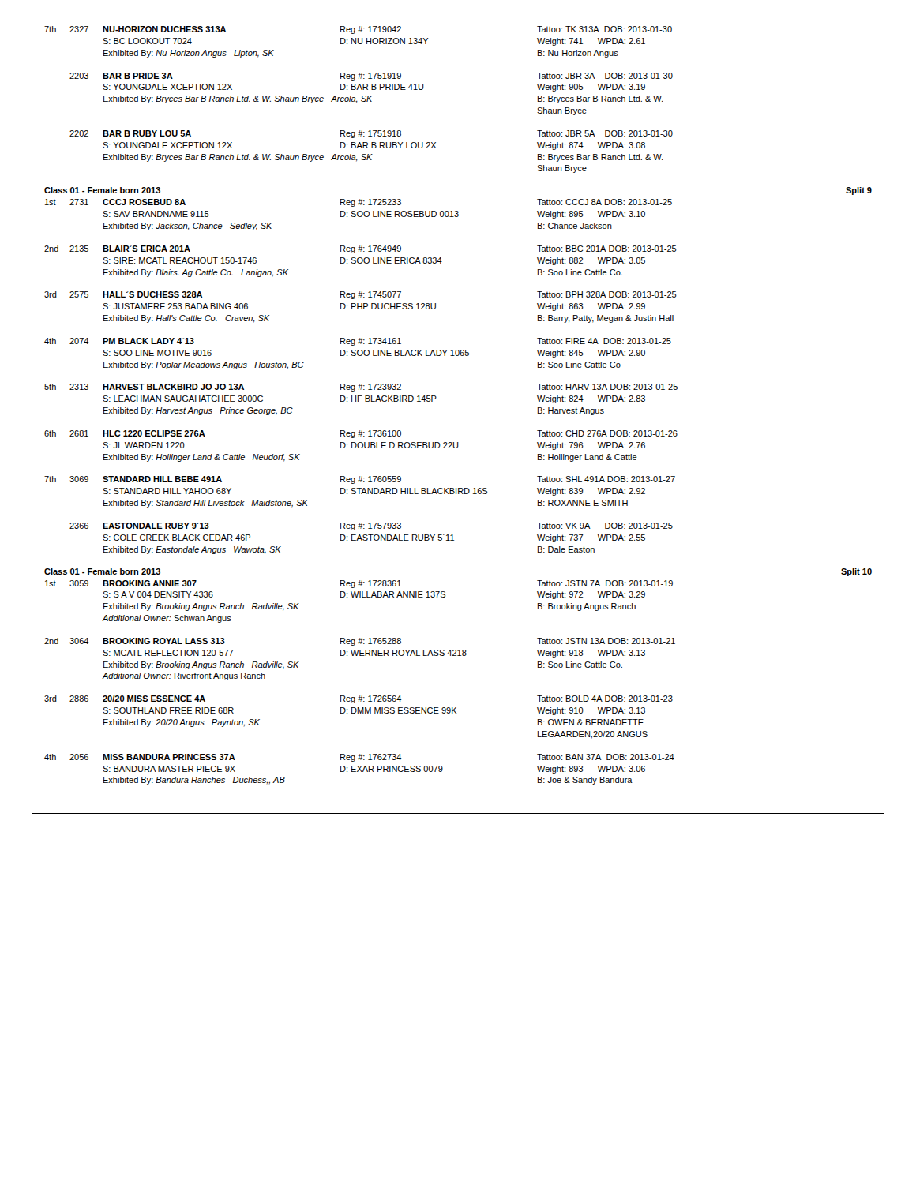| 7th | 2327 | NU-HORIZON DUCHESS 313A | Reg #: 1719042 | Tattoo: TK 313A DOB: 2013-01-30 |
| | | S: BC LOOKOUT 7024 | D: NU HORIZON 134Y | Weight: 741 WPDA: 2.61 |
| | | Exhibited By: Nu-Horizon Angus Lipton, SK | B: Nu-Horizon Angus |
| | 2203 | BAR B PRIDE 3A | Reg #: 1751919 | Tattoo: JBR 3A DOB: 2013-01-30 |
| | | S: YOUNGDALE XCEPTION 12X | D: BAR B PRIDE 41U | Weight: 905 WPDA: 3.19 |
| | | Exhibited By: Bryces Bar B Ranch Ltd. & W. Shaun Bryce Arcola, SK | B: Bryces Bar B Ranch Ltd. & W. Shaun Bryce |
| | 2202 | BAR B RUBY LOU 5A | Reg #: 1751918 | Tattoo: JBR 5A DOB: 2013-01-30 |
| | | S: YOUNGDALE XCEPTION 12X | D: BAR B RUBY LOU 2X | Weight: 874 WPDA: 3.08 |
| | | Exhibited By: Bryces Bar B Ranch Ltd. & W. Shaun Bryce Arcola, SK | B: Bryces Bar B Ranch Ltd. & W. Shaun Bryce |
| Class 01 - Female born 2013 | Split 9 |
| 1st | 2731 | CCCJ ROSEBUD 8A | Reg #: 1725233 | Tattoo: CCCJ 8A DOB: 2013-01-25 |
| | | S: SAV BRANDNAME 9115 | D: SOO LINE ROSEBUD 0013 | Weight: 895 WPDA: 3.10 |
| | | Exhibited By: Jackson, Chance Sedley, SK | B: Chance Jackson |
| 2nd | 2135 | BLAIR´S ERICA 201A | Reg #: 1764949 | Tattoo: BBC 201A DOB: 2013-01-25 |
| | | S: SIRE: MCATL REACHOUT 150-1746 | D: SOO LINE ERICA 8334 | Weight: 882 WPDA: 3.05 |
| | | Exhibited By: Blairs. Ag Cattle Co. Lanigan, SK | B: Soo Line Cattle Co. |
| 3rd | 2575 | HALL´S DUCHESS 328A | Reg #: 1745077 | Tattoo: BPH 328A DOB: 2013-01-25 |
| | | S: JUSTAMERE 253 BADA BING 406 | D: PHP DUCHESS 128U | Weight: 863 WPDA: 2.99 |
| | | Exhibited By: Hall's Cattle Co. Craven, SK | B: Barry, Patty, Megan & Justin Hall |
| 4th | 2074 | PM BLACK LADY 4´13 | Reg #: 1734161 | Tattoo: FIRE 4A DOB: 2013-01-25 |
| | | S: SOO LINE MOTIVE 9016 | D: SOO LINE BLACK LADY 1065 | Weight: 845 WPDA: 2.90 |
| | | Exhibited By: Poplar Meadows Angus Houston, BC | B: Soo Line Cattle Co |
| 5th | 2313 | HARVEST BLACKBIRD JO JO 13A | Reg #: 1723932 | Tattoo: HARV 13A DOB: 2013-01-25 |
| | | S: LEACHMAN SAUGAHATCHEE 3000C | D: HF BLACKBIRD 145P | Weight: 824 WPDA: 2.83 |
| | | Exhibited By: Harvest Angus Prince George, BC | B: Harvest Angus |
| 6th | 2681 | HLC 1220 ECLIPSE 276A | Reg #: 1736100 | Tattoo: CHD 276A DOB: 2013-01-26 |
| | | S: JL WARDEN 1220 | D: DOUBLE D ROSEBUD 22U | Weight: 796 WPDA: 2.76 |
| | | Exhibited By: Hollinger Land & Cattle Neudorf, SK | B: Hollinger Land & Cattle |
| 7th | 3069 | STANDARD HILL BEBE 491A | Reg #: 1760559 | Tattoo: SHL 491A DOB: 2013-01-27 |
| | | S: STANDARD HILL YAHOO 68Y | D: STANDARD HILL BLACKBIRD 16S | Weight: 839 WPDA: 2.92 |
| | | Exhibited By: Standard Hill Livestock Maidstone, SK | B: ROXANNE E SMITH |
| | 2366 | EASTONDALE RUBY 9´13 | Reg #: 1757933 | Tattoo: VK 9A DOB: 2013-01-25 |
| | | S: COLE CREEK BLACK CEDAR 46P | D: EASTONDALE RUBY 5´11 | Weight: 737 WPDA: 2.55 |
| | | Exhibited By: Eastondale Angus Wawota, SK | B: Dale Easton |
| Class 01 - Female born 2013 | Split 10 |
| 1st | 3059 | BROOKING ANNIE 307 | Reg #: 1728361 | Tattoo: JSTN 7A DOB: 2013-01-19 |
| | | S: S A V 004 DENSITY 4336 | D: WILLABAR ANNIE 137S | Weight: 972 WPDA: 3.29 |
| | | Exhibited By: Brooking Angus Ranch Radville, SK | B: Brooking Angus Ranch |
| | | Additional Owner: Schwan Angus |
| 2nd | 3064 | BROOKING ROYAL LASS 313 | Reg #: 1765288 | Tattoo: JSTN 13A DOB: 2013-01-21 |
| | | S: MCATL REFLECTION 120-577 | D: WERNER ROYAL LASS 4218 | Weight: 918 WPDA: 3.13 |
| | | Exhibited By: Brooking Angus Ranch Radville, SK | B: Soo Line Cattle Co. |
| | | Additional Owner: Riverfront Angus Ranch |
| 3rd | 2886 | 20/20 MISS ESSENCE 4A | Reg #: 1726564 | Tattoo: BOLD 4A DOB: 2013-01-23 |
| | | S: SOUTHLAND FREE RIDE 68R | D: DMM MISS ESSENCE 99K | Weight: 910 WPDA: 3.13 |
| | | Exhibited By: 20/20 Angus Paynton, SK | B: OWEN & BERNADETTE LEGAARDEN,20/20 ANGUS |
| 4th | 2056 | MISS BANDURA PRINCESS 37A | Reg #: 1762734 | Tattoo: BAN 37A DOB: 2013-01-24 |
| | | S: BANDURA MASTER PIECE 9X | D: EXAR PRINCESS 0079 | Weight: 893 WPDA: 3.06 |
| | | Exhibited By: Bandura Ranches Duchess,, AB | B: Joe & Sandy Bandura |